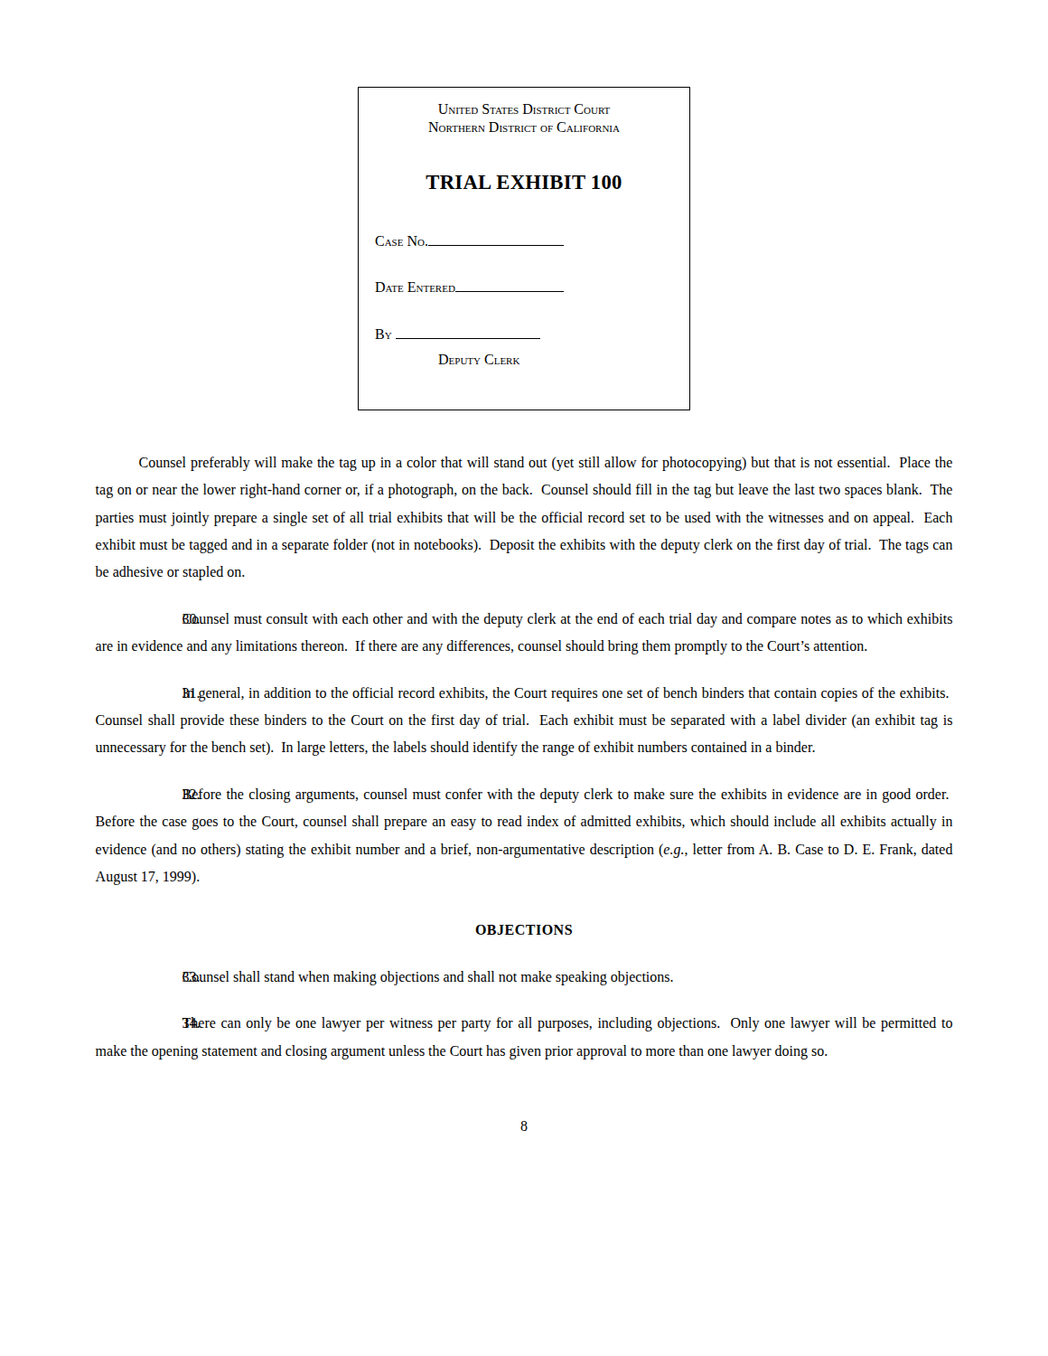United States District Court
Northern District of California
TRIAL EXHIBIT 100
Case No.
Date Entered
By
Deputy Clerk
Counsel preferably will make the tag up in a color that will stand out (yet still allow for photocopying) but that is not essential. Place the tag on or near the lower right-hand corner or, if a photograph, on the back. Counsel should fill in the tag but leave the last two spaces blank. The parties must jointly prepare a single set of all trial exhibits that will be the official record set to be used with the witnesses and on appeal. Each exhibit must be tagged and in a separate folder (not in notebooks). Deposit the exhibits with the deputy clerk on the first day of trial. The tags can be adhesive or stapled on.
30. Counsel must consult with each other and with the deputy clerk at the end of each trial day and compare notes as to which exhibits are in evidence and any limitations thereon. If there are any differences, counsel should bring them promptly to the Court’s attention.
31. In general, in addition to the official record exhibits, the Court requires one set of bench binders that contain copies of the exhibits. Counsel shall provide these binders to the Court on the first day of trial. Each exhibit must be separated with a label divider (an exhibit tag is unnecessary for the bench set). In large letters, the labels should identify the range of exhibit numbers contained in a binder.
32. Before the closing arguments, counsel must confer with the deputy clerk to make sure the exhibits in evidence are in good order. Before the case goes to the Court, counsel shall prepare an easy to read index of admitted exhibits, which should include all exhibits actually in evidence (and no others) stating the exhibit number and a brief, non-argumentative description (e.g., letter from A. B. Case to D. E. Frank, dated August 17, 1999).
OBJECTIONS
33. Counsel shall stand when making objections and shall not make speaking objections.
34. There can only be one lawyer per witness per party for all purposes, including objections. Only one lawyer will be permitted to make the opening statement and closing argument unless the Court has given prior approval to more than one lawyer doing so.
8